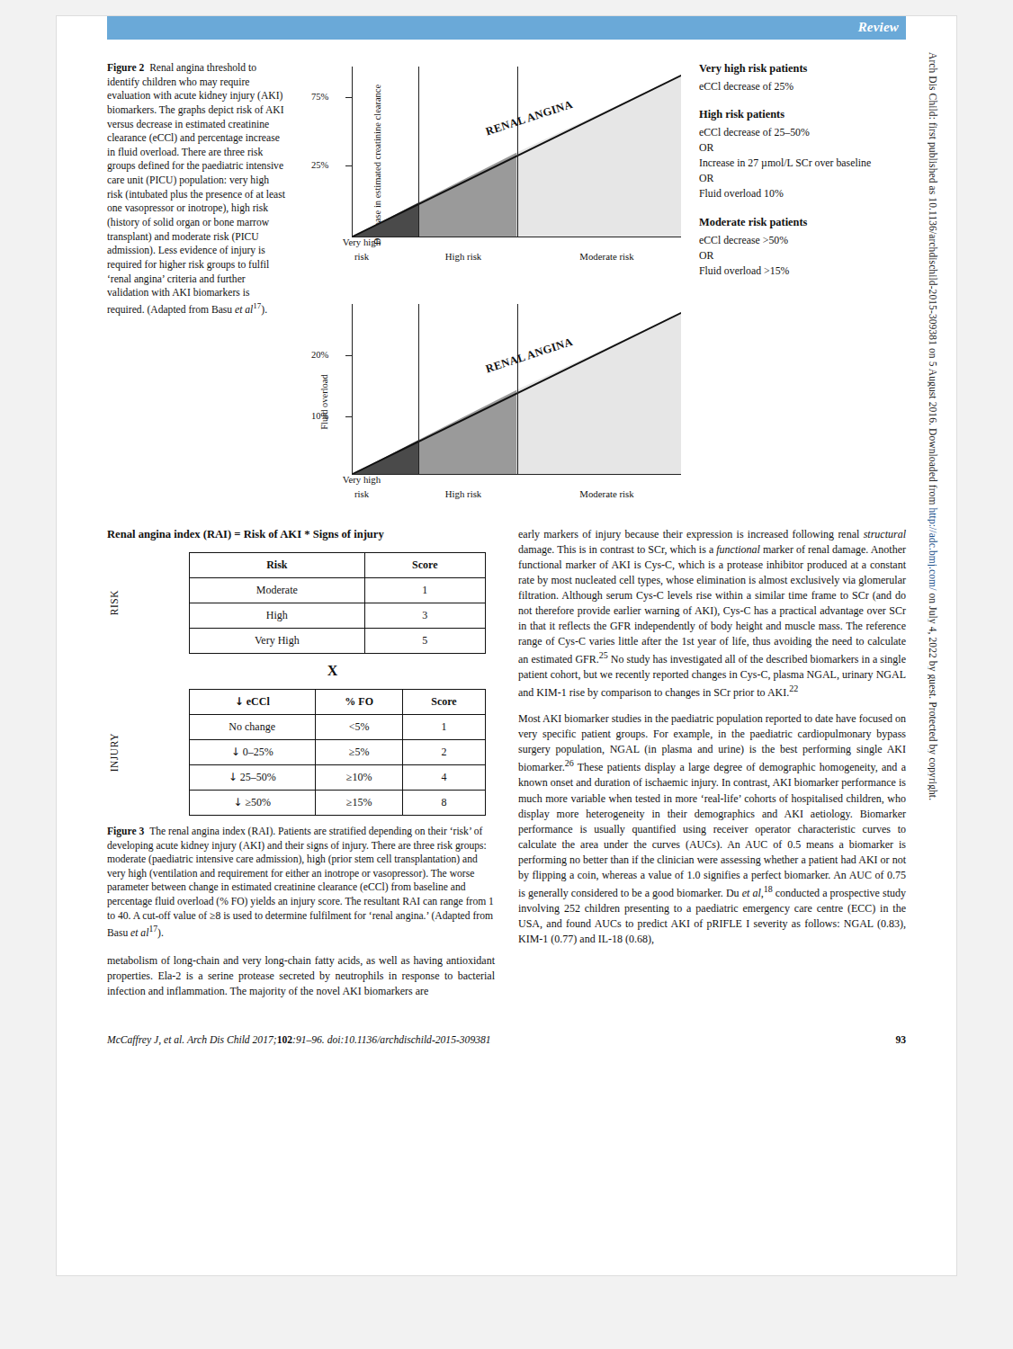Review
Arch Dis Child: first published as 10.1136/archdischild-2015-309381 on 5 August 2016. Downloaded from http://adc.bmj.com/ on July 4, 2022 by guest. Protected by copyright.
Figure 2 Renal angina threshold to identify children who may require evaluation with acute kidney injury (AKI) biomarkers. The graphs depict risk of AKI versus decrease in estimated creatinine clearance (eCCl) and percentage increase in fluid overload. There are three risk groups defined for the paediatric intensive care unit (PICU) population: very high risk (intubated plus the presence of at least one vasopressor or inotrope), high risk (history of solid organ or bone marrow transplant) and moderate risk (PICU admission). Less evidence of injury is required for higher risk groups to fulfil ‘renal angina’ criteria and further validation with AKI biomarkers is required. (Adapted from Basu et al17).
Decrease in estimated creatinine clearance
75%
25%
RENAL ANGINA
Very high
risk
High risk
Moderate risk
Fluid overload
20%
10%
RENAL ANGINA
Very high
risk
High risk
Moderate risk
Very high risk patients
eCCl decrease of 25%
High risk patients
eCCl decrease of 25–50%
OR
Increase in 27 µmol/L SCr over baseline
OR
Fluid overload 10%
Moderate risk patients
eCCl decrease >50%
OR
Fluid overload >15%
Renal angina index (RAI) = Risk of AKI * Signs of injury
RISK
| Risk | Score |
| --- | --- |
| Moderate | 1 |
| High | 3 |
| Very High | 5 |
X
INJURY
| ↓ eCCl | % FO | Score |
| --- | --- | --- |
| No change | <5% | 1 |
| ↓ 0–25% | ≥5% | 2 |
| ↓ 25–50% | ≥10% | 4 |
| ↓ ≥50% | ≥15% | 8 |
Figure 3 The renal angina index (RAI). Patients are stratified depending on their ‘risk’ of developing acute kidney injury (AKI) and their signs of injury. There are three risk groups: moderate (paediatric intensive care admission), high (prior stem cell transplantation) and very high (ventilation and requirement for either an inotrope or vasopressor). The worse parameter between change in estimated creatinine clearance (eCCl) from baseline and percentage fluid overload (% FO) yields an injury score. The resultant RAI can range from 1 to 40. A cut-off value of ≥8 is used to determine fulfilment for ‘renal angina.’ (Adapted from Basu et al17).
metabolism of long-chain and very long-chain fatty acids, as well as having antioxidant properties. Ela-2 is a serine protease secreted by neutrophils in response to bacterial infection and inflammation. The majority of the novel AKI biomarkers are
early markers of injury because their expression is increased following renal structural damage. This is in contrast to SCr, which is a functional marker of renal damage. Another functional marker of AKI is Cys-C, which is a protease inhibitor produced at a constant rate by most nucleated cell types, whose elimination is almost exclusively via glomerular filtration. Although serum Cys-C levels rise within a similar time frame to SCr (and do not therefore provide earlier warning of AKI), Cys-C has a practical advantage over SCr in that it reflects the GFR independently of body height and muscle mass. The reference range of Cys-C varies little after the 1st year of life, thus avoiding the need to calculate an estimated GFR.25 No study has investigated all of the described biomarkers in a single patient cohort, but we recently reported changes in Cys-C, plasma NGAL, urinary NGAL and KIM-1 rise by comparison to changes in SCr prior to AKI.22
Most AKI biomarker studies in the paediatric population reported to date have focused on very specific patient groups. For example, in the paediatric cardiopulmonary bypass surgery population, NGAL (in plasma and urine) is the best performing single AKI biomarker.26 These patients display a large degree of demographic homogeneity, and a known onset and duration of ischaemic injury. In contrast, AKI biomarker performance is much more variable when tested in more ‘real-life’ cohorts of hospitalised children, who display more heterogeneity in their demographics and AKI aetiology. Biomarker performance is usually quantified using receiver operator characteristic curves to calculate the area under the curves (AUCs). An AUC of 0.5 means a biomarker is performing no better than if the clinician were assessing whether a patient had AKI or not by flipping a coin, whereas a value of 1.0 signifies a perfect biomarker. An AUC of 0.75 is generally considered to be a good biomarker. Du et al,18 conducted a prospective study involving 252 children presenting to a paediatric emergency care centre (ECC) in the USA, and found AUCs to predict AKI of pRIFLE I severity as follows: NGAL (0.83), KIM-1 (0.77) and IL-18 (0.68),
McCaffrey J, et al. Arch Dis Child 2017;102:91–96. doi:10.1136/archdischild-2015-309381
93